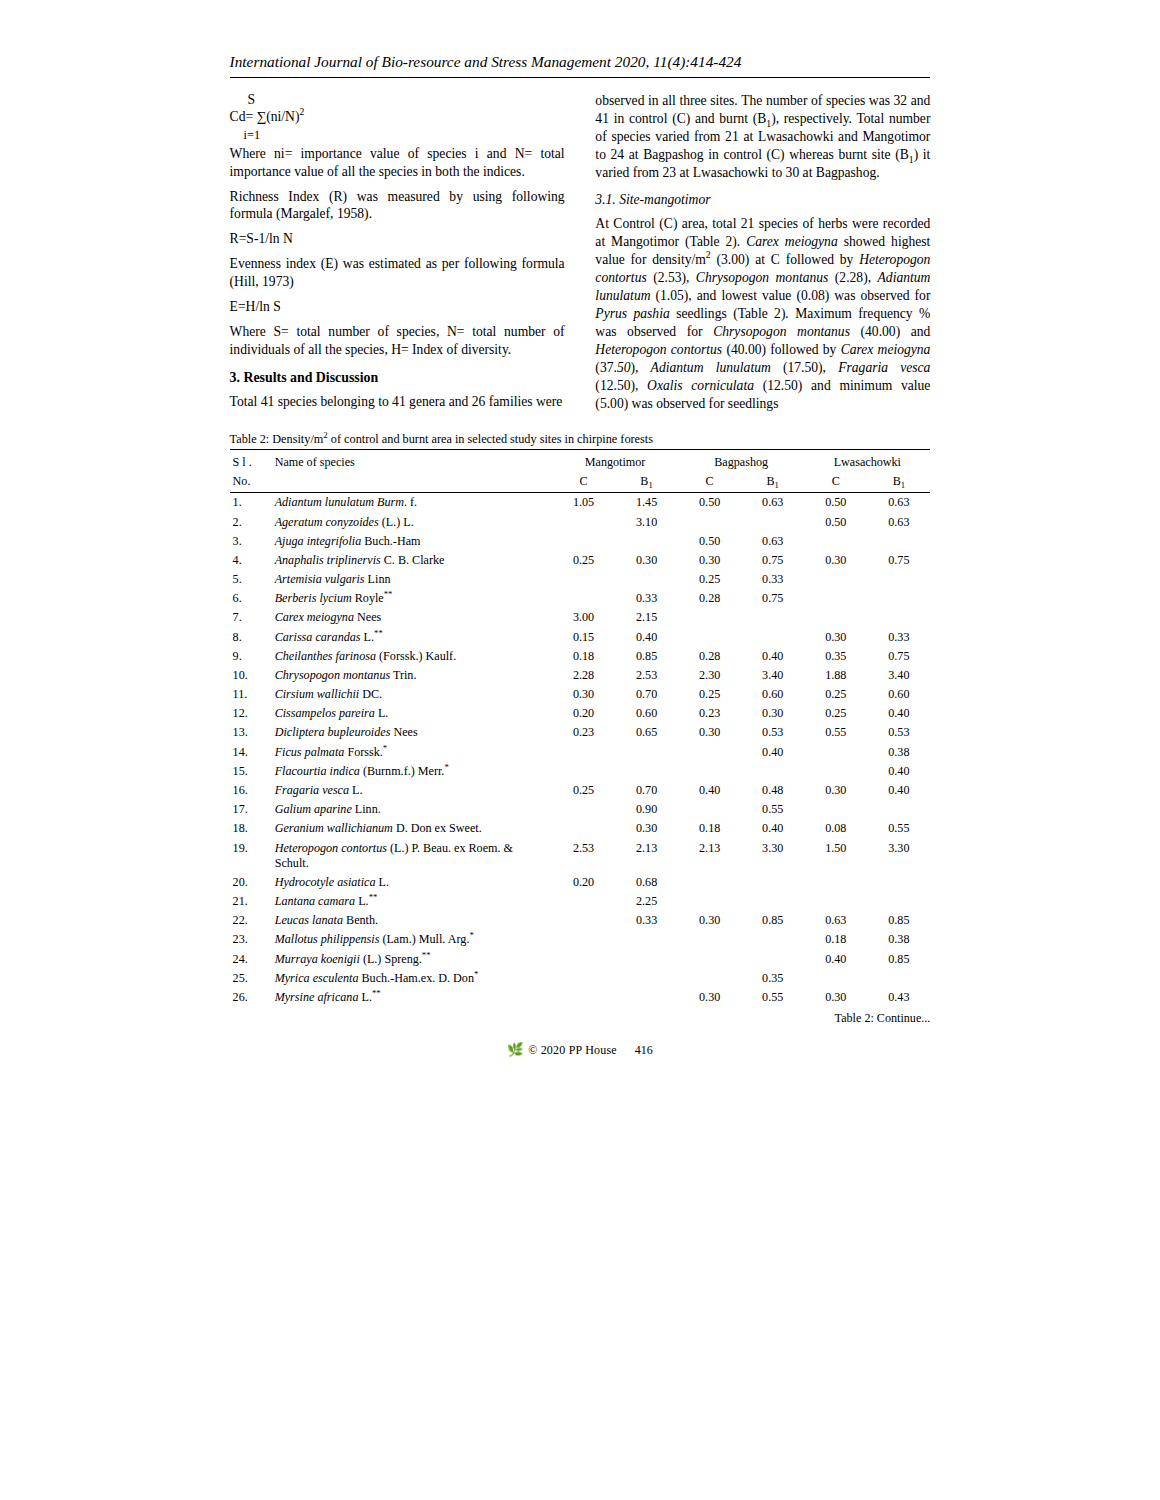International Journal of Bio-resource and Stress Management 2020, 11(4):414-424
S
Cd= ∑(ni/N)2
i=1
Where ni= importance value of species i and N= total importance value of all the species in both the indices.
Richness Index (R) was measured by using following formula (Margalef, 1958).
R=S-1/ln N
Evenness index (E) was estimated as per following formula (Hill, 1973)
E=H/ln S
Where S= total number of species, N= total number of individuals of all the species, H= Index of diversity.
3. Results and Discussion
Total 41 species belonging to 41 genera and 26 families were
observed in all three sites. The number of species was 32 and 41 in control (C) and burnt (B1), respectively. Total number of species varied from 21 at Lwasachowki and Mangotimor to 24 at Bagpashog in control (C) whereas burnt site (B1) it varied from 23 at Lwasachowki to 30 at Bagpashog.
3.1. Site-mangotimor
At Control (C) area, total 21 species of herbs were recorded at Mangotimor (Table 2). Carex meiogyna showed highest value for density/m2 (3.00) at C followed by Heteropogon contortus (2.53), Chrysopogon montanus (2.28), Adiantum lunulatum (1.05), and lowest value (0.08) was observed for Pyrus pashia seedlings (Table 2). Maximum frequency % was observed for Chrysopogon montanus (40.00) and Heteropogon contortus (40.00) followed by Carex meiogyna (37.50), Adiantum lunulatum (17.50), Fragaria vesca (12.50), Oxalis corniculata (12.50) and minimum value (5.00) was observed for seedlings
Table 2: Density/m2 of control and burnt area in selected study sites in chirpine forests
| S l . | Name of species | Mangotimor | Bagpashog | Lwasachowki |
| --- | --- | --- | --- | --- |
| No. | | C | B 1 | C | B 1 | C | B 1 |
| 1. | Adiantum lunulatum Burm . f. | 1.05 | 1.45 | 0.50 | 0.63 | 0.50 | 0.63 |
| 2. | Ageratum conyzoides (L.) L. | | 3.10 | | | 0.50 | 0.63 |
| 3. | Ajuga integrifolia Buch.-Ham | | | 0.50 | 0.63 | | |
| 4. | Anaphalis triplinervis C. B. Clarke | 0.25 | 0.30 | 0.30 | 0.75 | 0.30 | 0.75 |
| 5. | Artemisia vulgaris Linn | | | 0.25 | 0.33 | | |
| 6. | Berberis lycium Royle ** | | 0.33 | 0.28 | 0.75 | | |
| 7. | Carex meiogyna Nees | 3.00 | 2.15 | | | | |
| 8. | Carissa carandas L. ** | 0.15 | 0.40 | | | 0.30 | 0.33 |
| 9. | Cheilanthes farinosa (Forssk.) Kaulf. | 0.18 | 0.85 | 0.28 | 0.40 | 0.35 | 0.75 |
| 10. | Chrysopogon montanus Trin. | 2.28 | 2.53 | 2.30 | 3.40 | 1.88 | 3.40 |
| 11. | Cirsium wallichii DC. | 0.30 | 0.70 | 0.25 | 0.60 | 0.25 | 0.60 |
| 12. | Cissampelos pareira L. | 0.20 | 0.60 | 0.23 | 0.30 | 0.25 | 0.40 |
| 13. | Dicliptera bupleuroides Nees | 0.23 | 0.65 | 0.30 | 0.53 | 0.55 | 0.53 |
| 14. | Ficus palmata Forssk. * | | | | 0.40 | | 0.38 |
| 15. | Flacourtia indica (Burnm.f.) Merr. * | | | | | | 0.40 |
| 16. | Fragaria vesca L. | 0.25 | 0.70 | 0.40 | 0.48 | 0.30 | 0.40 |
| 17. | Galium aparine Linn. | | 0.90 | | 0.55 | | |
| 18. | Geranium wallichianum D. Don ex Sweet. | | 0.30 | 0.18 | 0.40 | 0.08 | 0.55 |
| 19. | Heteropogon contortus (L.) P. Beau. ex Roem. & Schult. | 2.53 | 2.13 | 2.13 | 3.30 | 1.50 | 3.30 |
| 20. | Hydrocotyle asiatica L. | 0.20 | 0.68 | | | | |
| 21. | Lantana camara L. ** | | 2.25 | | | | |
| 22. | Leucas lanata Benth. | | 0.33 | 0.30 | 0.85 | 0.63 | 0.85 |
| 23. | Mallotus philippensis (Lam.) Mull. Arg. * | | | | | 0.18 | 0.38 |
| 24. | Murraya koenigii (L.) Spreng. ** | | | | | 0.40 | 0.85 |
| 25. | Myrica esculenta Buch.-Ham.ex. D. Don * | | | | 0.35 | | |
| 26. | Myrsine africana L. ** | | | 0.30 | 0.55 | 0.30 | 0.43 |
Table 2: Continue...
🌿© 2020 PP House 416